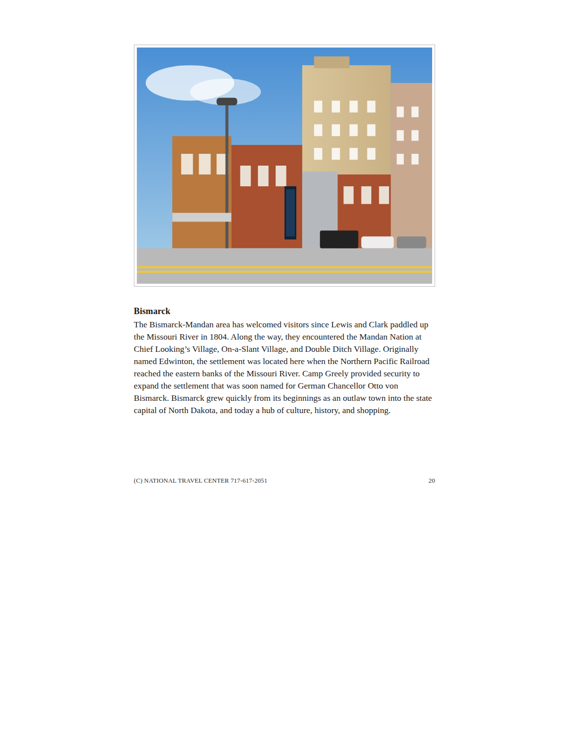Bismarck
The Bismarck-Mandan area has welcomed visitors since Lewis and Clark paddled up the Missouri River in 1804. Along the way, they encountered the Mandan Nation at Chief Looking’s Village, On-a-Slant Village, and Double Ditch Village. Originally named Edwinton, the settlement was located here when the Northern Pacific Railroad reached the eastern banks of the Missouri River. Camp Greely provided security to expand the settlement that was soon named for German Chancellor Otto von Bismarck. Bismarck grew quickly from its beginnings as an outlaw town into the state capital of North Dakota, and today a hub of culture, history, and shopping.
(C) NATIONAL TRAVEL CENTER 717-617-2051 20